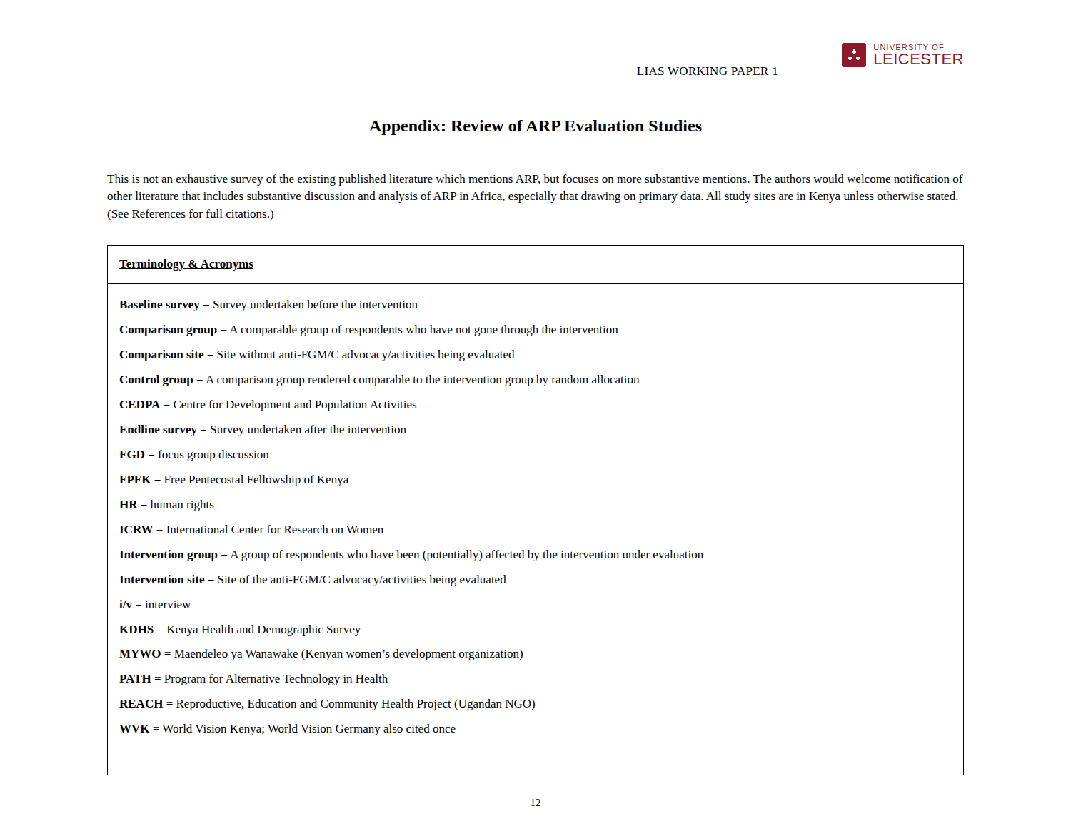LIAS WORKING PAPER 1
UNIVERSITY OF LEICESTER
Appendix: Review of ARP Evaluation Studies
This is not an exhaustive survey of the existing published literature which mentions ARP, but focuses on more substantive mentions. The authors would welcome notification of other literature that includes substantive discussion and analysis of ARP in Africa, especially that drawing on primary data. All study sites are in Kenya unless otherwise stated. (See References for full citations.)
Terminology & Acronyms
Baseline survey = Survey undertaken before the intervention
Comparison group = A comparable group of respondents who have not gone through the intervention
Comparison site = Site without anti-FGM/C advocacy/activities being evaluated
Control group = A comparison group rendered comparable to the intervention group by random allocation
CEDPA = Centre for Development and Population Activities
Endline survey = Survey undertaken after the intervention
FGD = focus group discussion
FPFK = Free Pentecostal Fellowship of Kenya
HR = human rights
ICRW = International Center for Research on Women
Intervention group = A group of respondents who have been (potentially) affected by the intervention under evaluation
Intervention site = Site of the anti-FGM/C advocacy/activities being evaluated
i/v = interview
KDHS = Kenya Health and Demographic Survey
MYWO = Maendeleo ya Wanawake (Kenyan women’s development organization)
PATH = Program for Alternative Technology in Health
REACH = Reproductive, Education and Community Health Project (Ugandan NGO)
WVK = World Vision Kenya; World Vision Germany also cited once
12